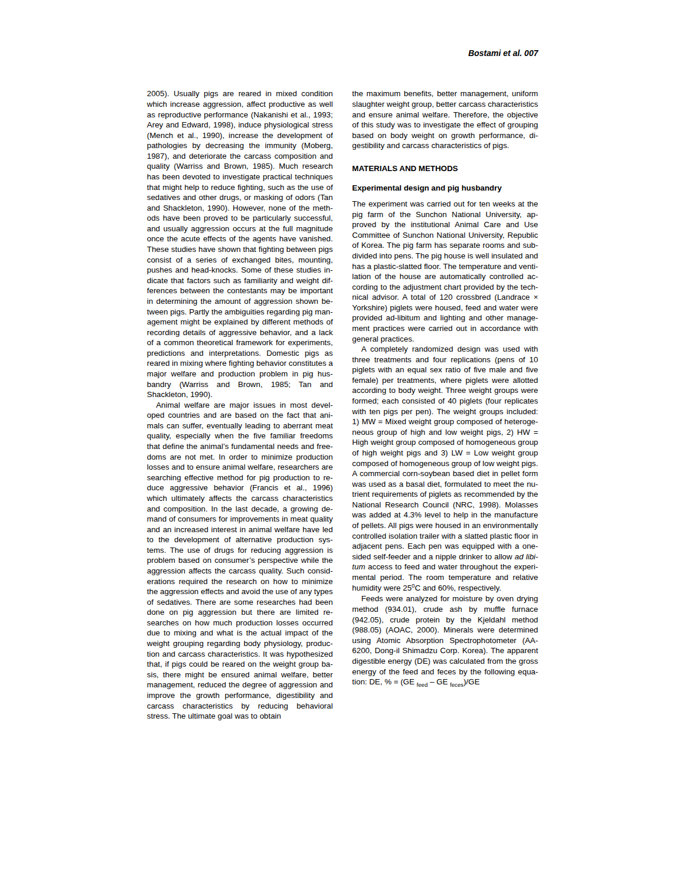Bostami et al. 007
2005). Usually pigs are reared in mixed condition which increase aggression, affect productive as well as reproductive performance (Nakanishi et al., 1993; Arey and Edward, 1998), induce physiological stress (Mench et al., 1990), increase the development of pathologies by decreasing the immunity (Moberg, 1987), and deteriorate the carcass composition and quality (Warriss and Brown, 1985). Much research has been devoted to investigate practical techniques that might help to reduce fighting, such as the use of sedatives and other drugs, or masking of odors (Tan and Shackleton, 1990). However, none of the methods have been proved to be particularly successful, and usually aggression occurs at the full magnitude once the acute effects of the agents have vanished. These studies have shown that fighting between pigs consist of a series of exchanged bites, mounting, pushes and head-knocks. Some of these studies indicate that factors such as familiarity and weight differences between the contestants may be important in determining the amount of aggression shown between pigs. Partly the ambiguities regarding pig management might be explained by different methods of recording details of aggressive behavior, and a lack of a common theoretical framework for experiments, predictions and interpretations. Domestic pigs as reared in mixing where fighting behavior constitutes a major welfare and production problem in pig husbandry (Warriss and Brown, 1985; Tan and Shackleton, 1990).
Animal welfare are major issues in most developed countries and are based on the fact that animals can suffer, eventually leading to aberrant meat quality, especially when the five familiar freedoms that define the animal’s fundamental needs and freedoms are not met. In order to minimize production losses and to ensure animal welfare, researchers are searching effective method for pig production to reduce aggressive behavior (Francis et al., 1996) which ultimately affects the carcass characteristics and composition. In the last decade, a growing demand of consumers for improvements in meat quality and an increased interest in animal welfare have led to the development of alternative production systems. The use of drugs for reducing aggression is problem based on consumer’s perspective while the aggression affects the carcass quality. Such considerations required the research on how to minimize the aggression effects and avoid the use of any types of sedatives. There are some researches had been done on pig aggression but there are limited researches on how much production losses occurred due to mixing and what is the actual impact of the weight grouping regarding body physiology, production and carcass characteristics. It was hypothesized that, if pigs could be reared on the weight group basis, there might be ensured animal welfare, better management, reduced the degree of aggression and improve the growth performance, digestibility and carcass characteristics by reducing behavioral stress. The ultimate goal was to obtain
the maximum benefits, better management, uniform slaughter weight group, better carcass characteristics and ensure animal welfare. Therefore, the objective of this study was to investigate the effect of grouping based on body weight on growth performance, digestibility and carcass characteristics of pigs.
MATERIALS AND METHODS
Experimental design and pig husbandry
The experiment was carried out for ten weeks at the pig farm of the Sunchon National University, approved by the institutional Animal Care and Use Committee of Sunchon National University, Republic of Korea. The pig farm has separate rooms and subdivided into pens. The pig house is well insulated and has a plastic-slatted floor. The temperature and ventilation of the house are automatically controlled according to the adjustment chart provided by the technical advisor. A total of 120 crossbred (Landrace × Yorkshire) piglets were housed, feed and water were provided ad-libitum and lighting and other management practices were carried out in accordance with general practices.
A completely randomized design was used with three treatments and four replications (pens of 10 piglets with an equal sex ratio of five male and five female) per treatments, where piglets were allotted according to body weight. Three weight groups were formed; each consisted of 40 piglets (four replicates with ten pigs per pen). The weight groups included: 1) MW = Mixed weight group composed of heterogeneous group of high and low weight pigs, 2) HW = High weight group composed of homogeneous group of high weight pigs and 3) LW = Low weight group composed of homogeneous group of low weight pigs. A commercial corn-soybean based diet in pellet form was used as a basal diet, formulated to meet the nutrient requirements of piglets as recommended by the National Research Council (NRC, 1998). Molasses was added at 4.3% level to help in the manufacture of pellets. All pigs were housed in an environmentally controlled isolation trailer with a slatted plastic floor in adjacent pens. Each pen was equipped with a one-sided self-feeder and a nipple drinker to allow ad libitum access to feed and water throughout the experimental period. The room temperature and relative humidity were 250 C and 60%, respectively.
Feeds were analyzed for moisture by oven drying method (934.01), crude ash by muffle furnace (942.05), crude protein by the Kjeldahl method (988.05) (AOAC, 2000). Minerals were determined using Atomic Absorption Spectrophotometer (AA-6200, Dong-il Shimadzu Corp. Korea). The apparent digestible energy (DE) was calculated from the gross energy of the feed and feces by the following equation: DE, % = (GE feed – GE feces)/GE